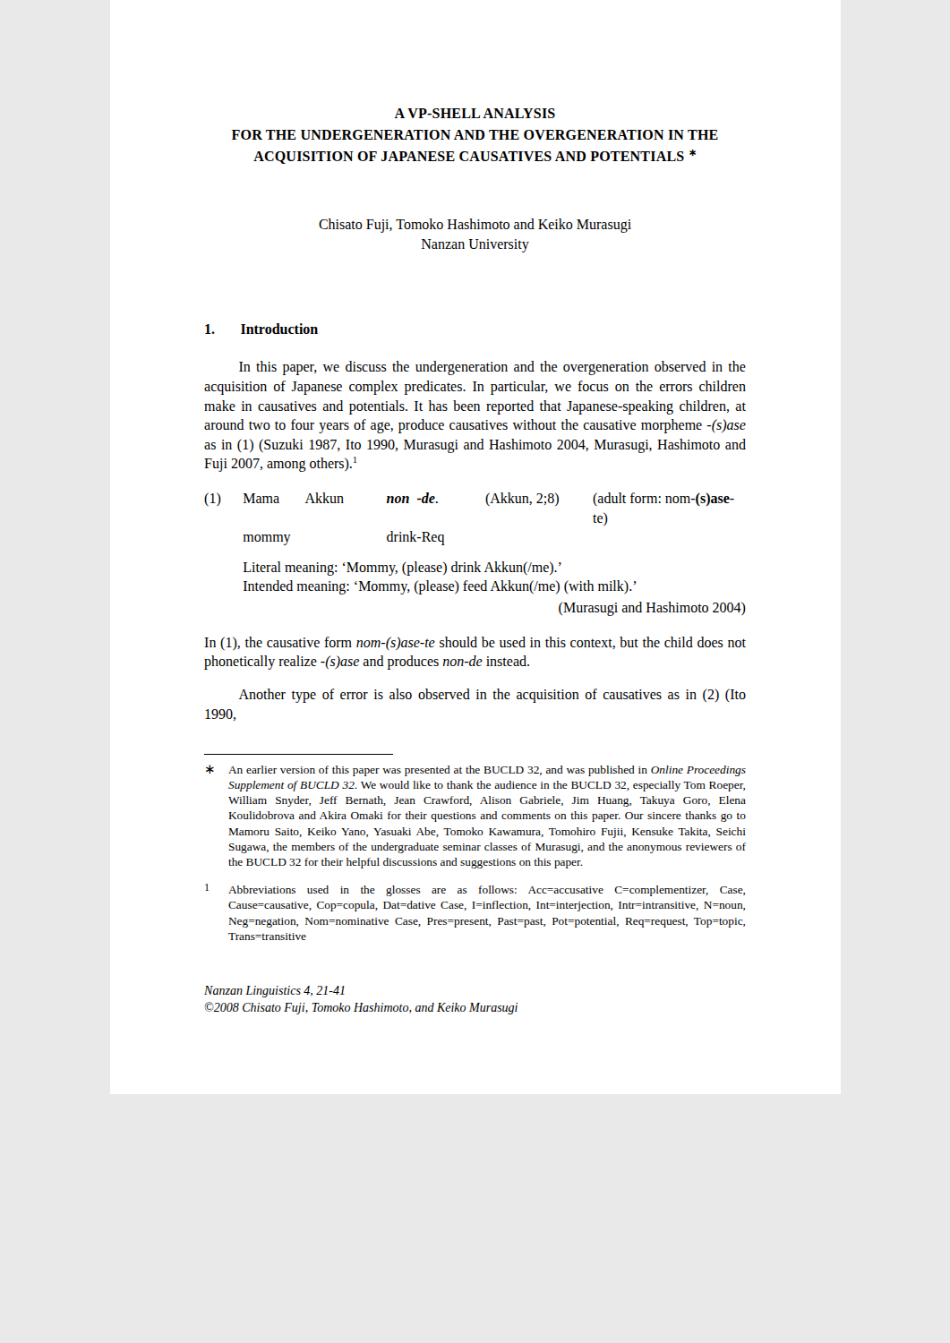A VP-Shell Analysis
for the Undergeneration and the Overgeneration in the
Acquisition of Japanese Causatives and Potentials ∗
Chisato Fuji, Tomoko Hashimoto and Keiko Murasugi
Nanzan University
1. Introduction
In this paper, we discuss the undergeneration and the overgeneration observed in the acquisition of Japanese complex predicates. In particular, we focus on the errors children make in causatives and potentials. It has been reported that Japanese-speaking children, at around two to four years of age, produce causatives without the causative morpheme -(s)ase as in (1) (Suzuki 1987, Ito 1990, Murasugi and Hashimoto 2004, Murasugi, Hashimoto and Fuji 2007, among others).1
(1)
Mama
Akkun
non -de.
(Akkun, 2;8)
(adult form: nom-(s)ase-te)
mommy
drink-Req
Literal meaning: ‘Mommy, (please) drink Akkun(/me).’
Intended meaning: ‘Mommy, (please) feed Akkun(/me) (with milk).’
(Murasugi and Hashimoto 2004)
In (1), the causative form nom-(s)ase-te should be used in this context, but the child does not phonetically realize -(s)ase and produces non-de instead.
Another type of error is also observed in the acquisition of causatives as in (2) (Ito 1990,
∗
An earlier version of this paper was presented at the BUCLD 32, and was published in Online Proceedings Supplement of BUCLD 32. We would like to thank the audience in the BUCLD 32, especially Tom Roeper, William Snyder, Jeff Bernath, Jean Crawford, Alison Gabriele, Jim Huang, Takuya Goro, Elena Koulidobrova and Akira Omaki for their questions and comments on this paper. Our sincere thanks go to Mamoru Saito, Keiko Yano, Yasuaki Abe, Tomoko Kawamura, Tomohiro Fujii, Kensuke Takita, Seichi Sugawa, the members of the undergraduate seminar classes of Murasugi, and the anonymous reviewers of the BUCLD 32 for their helpful discussions and suggestions on this paper.
1
Abbreviations used in the glosses are as follows: Acc=accusative C=complementizer, Case, Cause=causative, Cop=copula, Dat=dative Case, I=inflection, Int=interjection, Intr=intransitive, N=noun, Neg=negation, Nom=nominative Case, Pres=present, Past=past, Pot=potential, Req=request, Top=topic, Trans=transitive
Nanzan Linguistics 4, 21-41
©2008 Chisato Fuji, Tomoko Hashimoto, and Keiko Murasugi